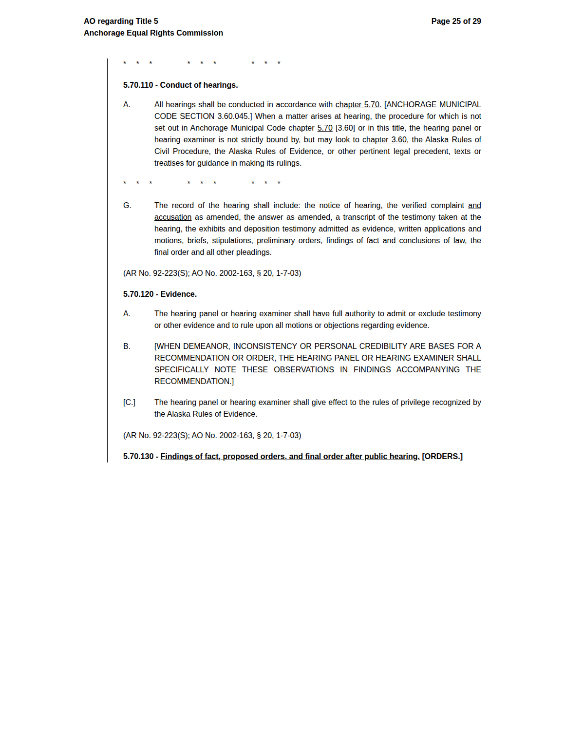AO regarding Title 5
Anchorage Equal Rights Commission
Page 25 of 29
* * ** * ** * *
5.70.110 - Conduct of hearings.
A.
All hearings shall be conducted in accordance with chapter 5.70. [Anchorage Municipal Code Section 3.60.045.] When a matter arises at hearing, the procedure for which is not set out in Anchorage Municipal Code chapter 5.70 [3.60] or in this title, the hearing panel or hearing examiner is not strictly bound by, but may look to chapter 3.60, the Alaska Rules of Civil Procedure, the Alaska Rules of Evidence, or other pertinent legal precedent, texts or treatises for guidance in making its rulings.
* * ** * ** * *
G.
The record of the hearing shall include: the notice of hearing, the verified complaint and accusation as amended, the answer as amended, a transcript of the testimony taken at the hearing, the exhibits and deposition testimony admitted as evidence, written applications and motions, briefs, stipulations, preliminary orders, findings of fact and conclusions of law, the final order and all other pleadings.
(AR No. 92-223(S); AO No. 2002-163, § 20, 1-7-03)
5.70.120 - Evidence.
A.
The hearing panel or hearing examiner shall have full authority to admit or exclude testimony or other evidence and to rule upon all motions or objections regarding evidence.
B.
[When demeanor, inconsistency or personal credibility are bases for a recommendation or order, the hearing panel or hearing examiner shall specifically note these observations in findings accompanying the recommendation.]
[C.]
The hearing panel or hearing examiner shall give effect to the rules of privilege recognized by the Alaska Rules of Evidence.
(AR No. 92-223(S); AO No. 2002-163, § 20, 1-7-03)
5.70.130 - Findings of fact, proposed orders, and final order after public hearing. [Orders.]